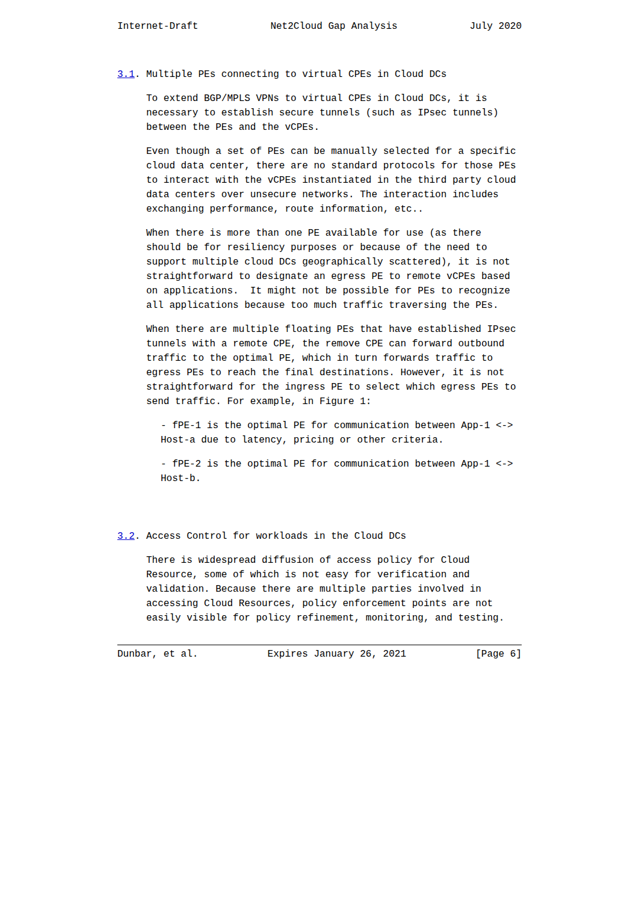Internet-Draft Net2Cloud Gap Analysis July 2020
3.1. Multiple PEs connecting to virtual CPEs in Cloud DCs
To extend BGP/MPLS VPNs to virtual CPEs in Cloud DCs, it is necessary to establish secure tunnels (such as IPsec tunnels) between the PEs and the vCPEs.
Even though a set of PEs can be manually selected for a specific cloud data center, there are no standard protocols for those PEs to interact with the vCPEs instantiated in the third party cloud data centers over unsecure networks. The interaction includes exchanging performance, route information, etc..
When there is more than one PE available for use (as there should be for resiliency purposes or because of the need to support multiple cloud DCs geographically scattered), it is not straightforward to designate an egress PE to remote vCPEs based on applications. It might not be possible for PEs to recognize all applications because too much traffic traversing the PEs.
When there are multiple floating PEs that have established IPsec tunnels with a remote CPE, the remove CPE can forward outbound traffic to the optimal PE, which in turn forwards traffic to egress PEs to reach the final destinations. However, it is not straightforward for the ingress PE to select which egress PEs to send traffic. For example, in Figure 1:
- fPE-1 is the optimal PE for communication between App-1 <-> Host-a due to latency, pricing or other criteria.
- fPE-2 is the optimal PE for communication between App-1 <-> Host-b.
3.2. Access Control for workloads in the Cloud DCs
There is widespread diffusion of access policy for Cloud Resource, some of which is not easy for verification and validation. Because there are multiple parties involved in accessing Cloud Resources, policy enforcement points are not easily visible for policy refinement, monitoring, and testing.
Dunbar, et al. Expires January 26, 2021 [Page 6]